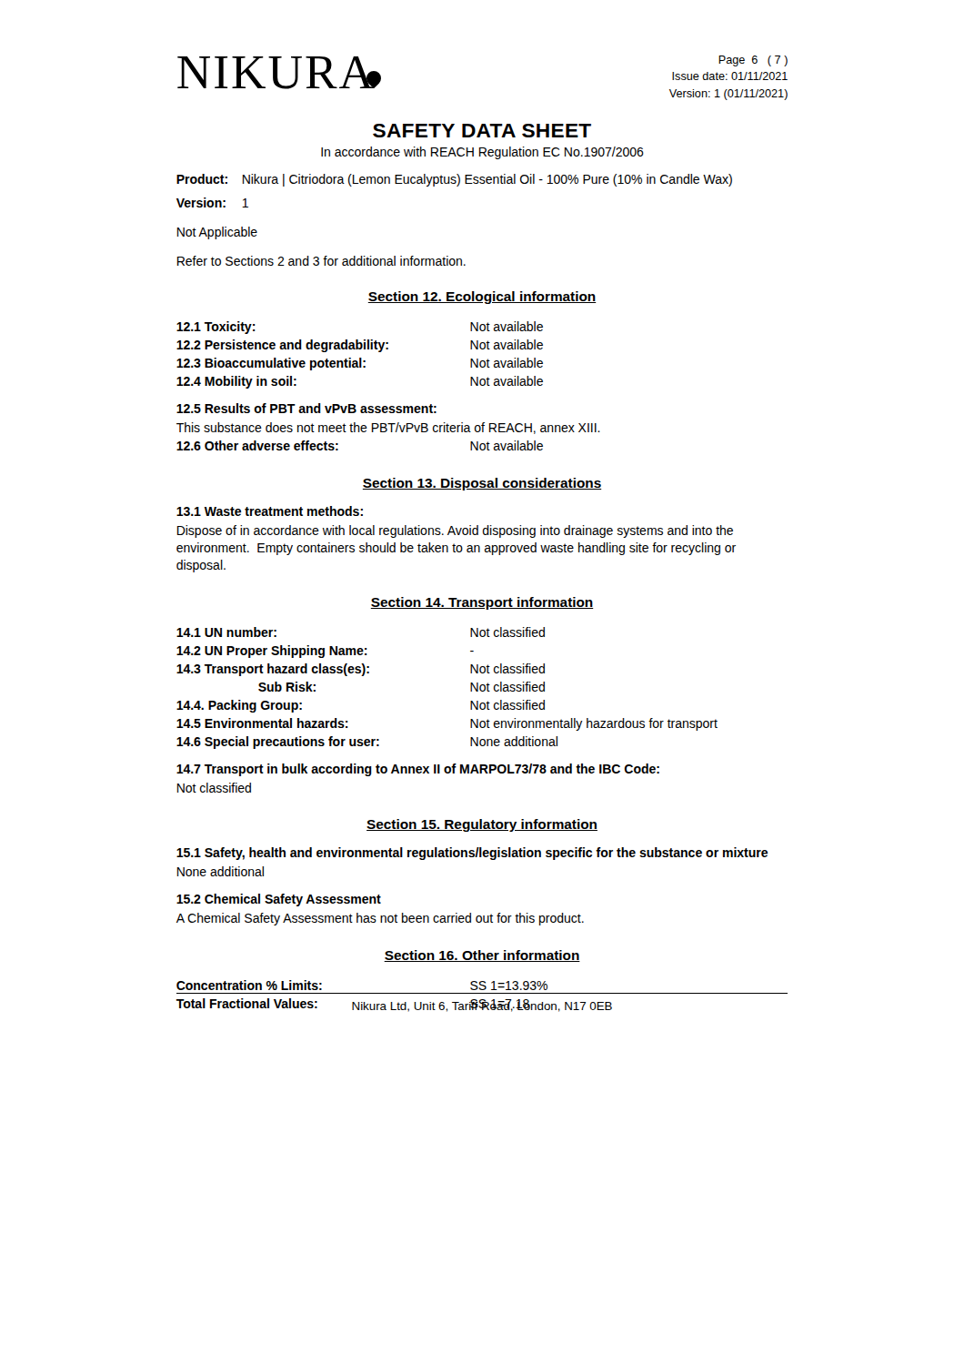NIKURA
Page 6 ( 7 )
Issue date: 01/11/2021
Version: 1 (01/11/2021)
SAFETY DATA SHEET
In accordance with REACH Regulation EC No.1907/2006
Product: Nikura | Citriodora (Lemon Eucalyptus) Essential Oil - 100% Pure (10% in Candle Wax)
Version: 1
Not Applicable
Refer to Sections 2 and 3 for additional information.
Section 12. Ecological information
| 12.1 Toxicity: | Not available |
| 12.2 Persistence and degradability: | Not available |
| 12.3 Bioaccumulative potential: | Not available |
| 12.4 Mobility in soil: | Not available |
12.5 Results of PBT and vPvB assessment:
This substance does not meet the PBT/vPvB criteria of REACH, annex XIII.
| 12.6 Other adverse effects: | Not available |
Section 13. Disposal considerations
13.1 Waste treatment methods:
Dispose of in accordance with local regulations. Avoid disposing into drainage systems and into the environment. Empty containers should be taken to an approved waste handling site for recycling or disposal.
Section 14. Transport information
| 14.1 UN number: | Not classified |
| 14.2 UN Proper Shipping Name: | - |
| 14.3 Transport hazard class(es): | Not classified |
| Sub Risk: | Not classified |
| 14.4. Packing Group: | Not classified |
| 14.5 Environmental hazards: | Not environmentally hazardous for transport |
| 14.6 Special precautions for user: | None additional |
14.7 Transport in bulk according to Annex II of MARPOL73/78 and the IBC Code:
Not classified
Section 15. Regulatory information
15.1 Safety, health and environmental regulations/legislation specific for the substance or mixture
None additional
15.2 Chemical Safety Assessment
A Chemical Safety Assessment has not been carried out for this product.
Section 16. Other information
| Concentration % Limits: | SS 1=13.93% |
| Total Fractional Values: | SS 1=7.18 |
Nikura Ltd, Unit 6, Tariff Road, London, N17 0EB